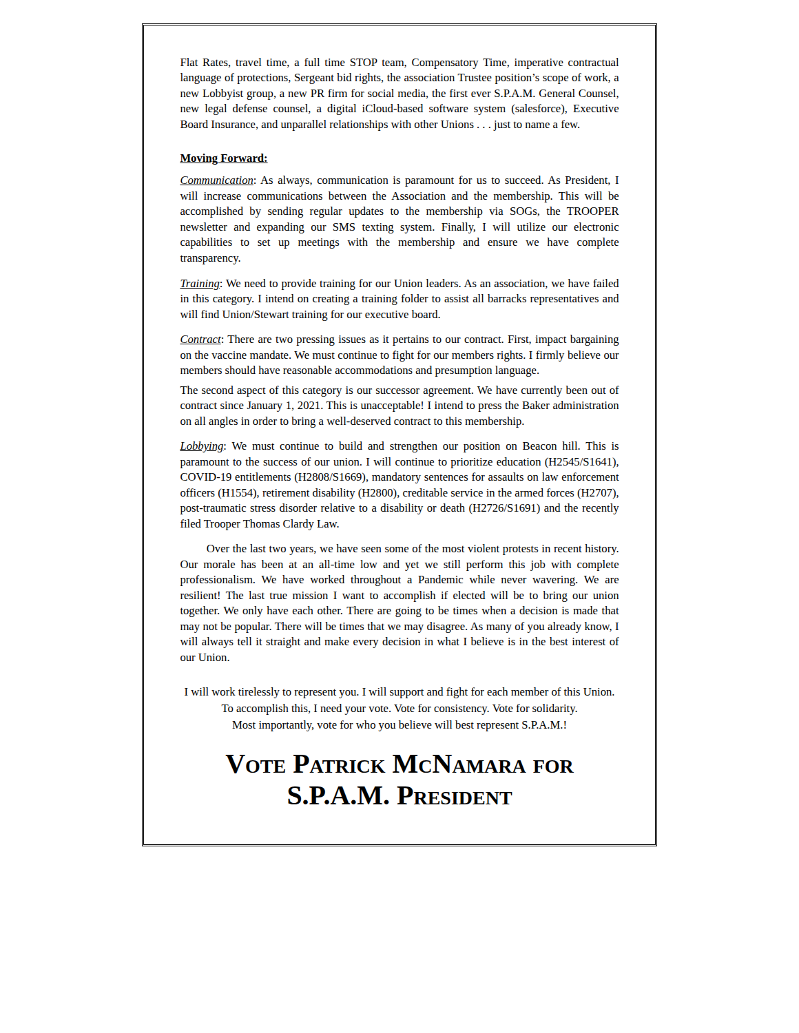Flat Rates, travel time, a full time STOP team, Compensatory Time, imperative contractual language of protections, Sergeant bid rights, the association Trustee position’s scope of work, a new Lobbyist group, a new PR firm for social media, the first ever S.P.A.M. General Counsel, new legal defense counsel, a digital iCloud-based software system (salesforce), Executive Board Insurance, and unparallel relationships with other Unions . . . just to name a few.
Moving Forward:
Communication: As always, communication is paramount for us to succeed. As President, I will increase communications between the Association and the membership. This will be accomplished by sending regular updates to the membership via SOGs, the TROOPER newsletter and expanding our SMS texting system. Finally, I will utilize our electronic capabilities to set up meetings with the membership and ensure we have complete transparency.
Training: We need to provide training for our Union leaders. As an association, we have failed in this category. I intend on creating a training folder to assist all barracks representatives and will find Union/Stewart training for our executive board.
Contract: There are two pressing issues as it pertains to our contract. First, impact bargaining on the vaccine mandate. We must continue to fight for our members rights. I firmly believe our members should have reasonable accommodations and presumption language.
The second aspect of this category is our successor agreement. We have currently been out of contract since January 1, 2021. This is unacceptable! I intend to press the Baker administration on all angles in order to bring a well-deserved contract to this membership.
Lobbying: We must continue to build and strengthen our position on Beacon hill. This is paramount to the success of our union. I will continue to prioritize education (H2545/S1641), COVID-19 entitlements (H2808/S1669), mandatory sentences for assaults on law enforcement officers (H1554), retirement disability (H2800), creditable service in the armed forces (H2707), post-traumatic stress disorder relative to a disability or death (H2726/S1691) and the recently filed Trooper Thomas Clardy Law.
Over the last two years, we have seen some of the most violent protests in recent history. Our morale has been at an all-time low and yet we still perform this job with complete professionalism. We have worked throughout a Pandemic while never wavering. We are resilient! The last true mission I want to accomplish if elected will be to bring our union together. We only have each other. There are going to be times when a decision is made that may not be popular. There will be times that we may disagree. As many of you already know, I will always tell it straight and make every decision in what I believe is in the best interest of our Union.
I will work tirelessly to represent you. I will support and fight for each member of this Union.
To accomplish this, I need your vote. Vote for consistency. Vote for solidarity.
Most importantly, vote for who you believe will best represent S.P.A.M.!
Vote Patrick McNamara for S.P.A.M. President